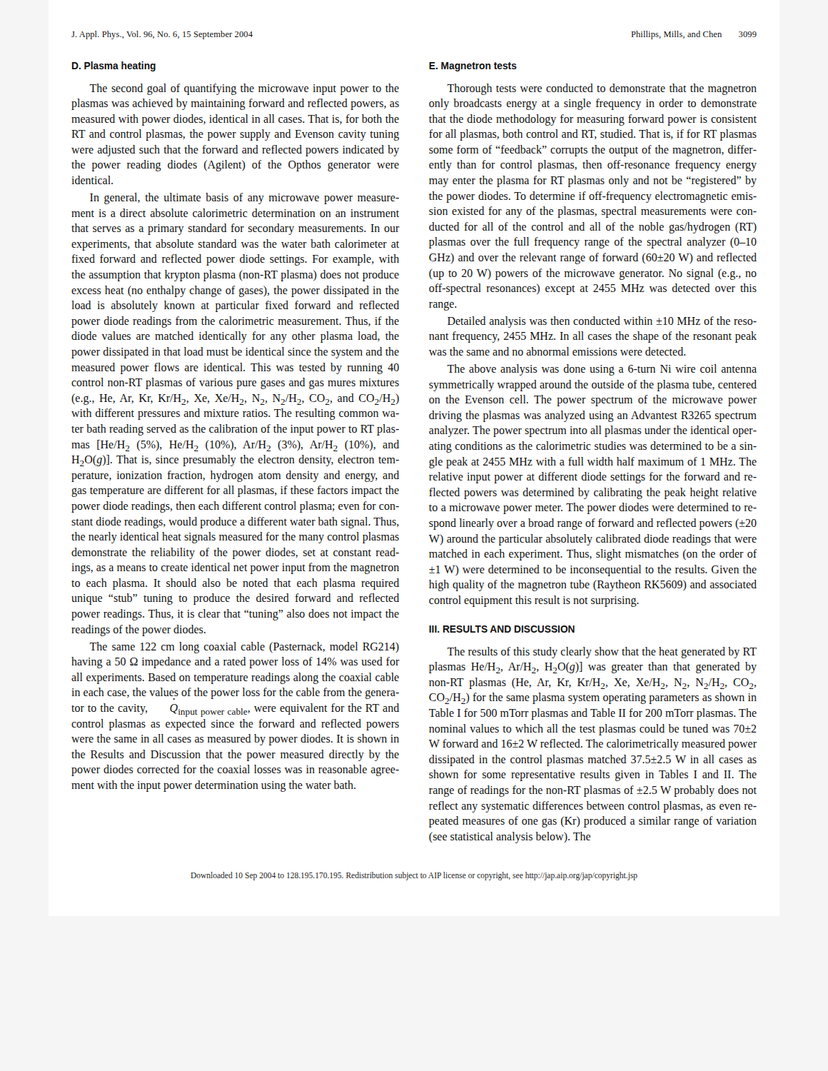J. Appl. Phys., Vol. 96, No. 6, 15 September 2004
Phillips, Mills, and Chen 3099
D. Plasma heating
The second goal of quantifying the microwave input power to the plasmas was achieved by maintaining forward and reflected powers, as measured with power diodes, identical in all cases. That is, for both the RT and control plasmas, the power supply and Evenson cavity tuning were adjusted such that the forward and reflected powers indicated by the power reading diodes (Agilent) of the Opthos generator were identical.
In general, the ultimate basis of any microwave power measurement is a direct absolute calorimetric determination on an instrument that serves as a primary standard for secondary measurements. In our experiments, that absolute standard was the water bath calorimeter at fixed forward and reflected power diode settings. For example, with the assumption that krypton plasma (non-RT plasma) does not produce excess heat (no enthalpy change of gases), the power dissipated in the load is absolutely known at particular fixed forward and reflected power diode readings from the calorimetric measurement. Thus, if the diode values are matched identically for any other plasma load, the power dissipated in that load must be identical since the system and the measured power flows are identical. This was tested by running 40 control non-RT plasmas of various pure gases and gas mures mixtures (e.g., He, Ar, Kr, Kr/H2, Xe, Xe/H2, N2, N2/H2, CO2, and CO2/H2) with different pressures and mixture ratios. The resulting common water bath reading served as the calibration of the input power to RT plasmas [He/H2 (5%), He/H2 (10%), Ar/H2 (3%), Ar/H2 (10%), and H2O(g)]. That is, since presumably the electron density, electron temperature, ionization fraction, hydrogen atom density and energy, and gas temperature are different for all plasmas, if these factors impact the power diode readings, then each different control plasma; even for constant diode readings, would produce a different water bath signal. Thus, the nearly identical heat signals measured for the many control plasmas demonstrate the reliability of the power diodes, set at constant readings, as a means to create identical net power input from the magnetron to each plasma. It should also be noted that each plasma required unique “stub” tuning to produce the desired forward and reflected power readings. Thus, it is clear that “tuning” also does not impact the readings of the power diodes.
The same 122 cm long coaxial cable (Pasternack, model RG214) having a 50 Ω impedance and a rated power loss of 14% was used for all experiments. Based on temperature readings along the coaxial cable in each case, the values of the power loss for the cable from the generator to the cavity, Qinput power cable, were equivalent for the RT and control plasmas as expected since the forward and reflected powers were the same in all cases as measured by power diodes. It is shown in the Results and Discussion that the power measured directly by the power diodes corrected for the coaxial losses was in reasonable agreement with the input power determination using the water bath.
E. Magnetron tests
Thorough tests were conducted to demonstrate that the magnetron only broadcasts energy at a single frequency in order to demonstrate that the diode methodology for measuring forward power is consistent for all plasmas, both control and RT, studied. That is, if for RT plasmas some form of “feedback” corrupts the output of the magnetron, differently than for control plasmas, then off-resonance frequency energy may enter the plasma for RT plasmas only and not be “registered” by the power diodes. To determine if off-frequency electromagnetic emission existed for any of the plasmas, spectral measurements were conducted for all of the control and all of the noble gas/hydrogen (RT) plasmas over the full frequency range of the spectral analyzer (0–10 GHz) and over the relevant range of forward (60±20 W) and reflected (up to 20 W) powers of the microwave generator. No signal (e.g., no off-spectral resonances) except at 2455 MHz was detected over this range.
Detailed analysis was then conducted within ±10 MHz of the resonant frequency, 2455 MHz. In all cases the shape of the resonant peak was the same and no abnormal emissions were detected.
The above analysis was done using a 6-turn Ni wire coil antenna symmetrically wrapped around the outside of the plasma tube, centered on the Evenson cell. The power spectrum of the microwave power driving the plasmas was analyzed using an Advantest R3265 spectrum analyzer. The power spectrum into all plasmas under the identical operating conditions as the calorimetric studies was determined to be a single peak at 2455 MHz with a full width half maximum of 1 MHz. The relative input power at different diode settings for the forward and reflected powers was determined by calibrating the peak height relative to a microwave power meter. The power diodes were determined to respond linearly over a broad range of forward and reflected powers (±20 W) around the particular absolutely calibrated diode readings that were matched in each experiment. Thus, slight mismatches (on the order of ±1 W) were determined to be inconsequential to the results. Given the high quality of the magnetron tube (Raytheon RK5609) and associated control equipment this result is not surprising.
III. RESULTS AND DISCUSSION
The results of this study clearly show that the heat generated by RT plasmas He/H2, Ar/H2, H2O(g)] was greater than that generated by non-RT plasmas (He, Ar, Kr, Kr/H2, Xe, Xe/H2, N2, N2/H2, CO2, CO2/H2) for the same plasma system operating parameters as shown in Table I for 500 mTorr plasmas and Table II for 200 mTorr plasmas. The nominal values to which all the test plasmas could be tuned was 70±2 W forward and 16±2 W reflected. The calorimetrically measured power dissipated in the control plasmas matched 37.5±2.5 W in all cases as shown for some representative results given in Tables I and II. The range of readings for the non-RT plasmas of ±2.5 W probably does not reflect any systematic differences between control plasmas, as even repeated measures of one gas (Kr) produced a similar range of variation (see statistical analysis below). The
Downloaded 10 Sep 2004 to 128.195.170.195. Redistribution subject to AIP license or copyright, see http://jap.aip.org/jap/copyright.jsp